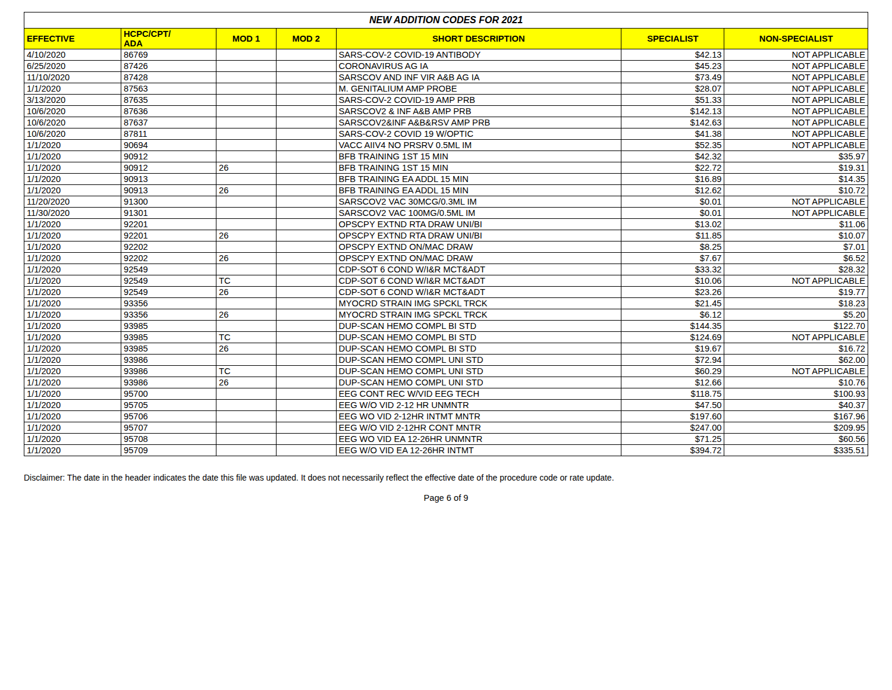NEW ADDITION CODES FOR 2021
| EFFECTIVE | HCPC/CPT/ ADA | MOD 1 | MOD 2 | SHORT DESCRIPTION | SPECIALIST | NON-SPECIALIST |
| --- | --- | --- | --- | --- | --- | --- |
| 4/10/2020 | 86769 | | | SARS-COV-2 COVID-19 ANTIBODY | $42.13 | NOT APPLICABLE |
| 6/25/2020 | 87426 | | | CORONAVIRUS AG IA | $45.23 | NOT APPLICABLE |
| 11/10/2020 | 87428 | | | SARSCOV AND INF VIR A&B AG IA | $73.49 | NOT APPLICABLE |
| 1/1/2020 | 87563 | | | M. GENITALIUM AMP PROBE | $28.07 | NOT APPLICABLE |
| 3/13/2020 | 87635 | | | SARS-COV-2 COVID-19 AMP PRB | $51.33 | NOT APPLICABLE |
| 10/6/2020 | 87636 | | | SARSCOV2 & INF A&B AMP PRB | $142.13 | NOT APPLICABLE |
| 10/6/2020 | 87637 | | | SARSCOV2&INF A&B&RSV AMP PRB | $142.63 | NOT APPLICABLE |
| 10/6/2020 | 87811 | | | SARS-COV-2 COVID 19 W/OPTIC | $41.38 | NOT APPLICABLE |
| 1/1/2020 | 90694 | | | VACC AIIV4 NO PRSRV 0.5ML IM | $52.35 | NOT APPLICABLE |
| 1/1/2020 | 90912 | | | BFB TRAINING 1ST 15 MIN | $42.32 | $35.97 |
| 1/1/2020 | 90912 | 26 | | BFB TRAINING 1ST 15 MIN | $22.72 | $19.31 |
| 1/1/2020 | 90913 | | | BFB TRAINING EA ADDL 15 MIN | $16.89 | $14.35 |
| 1/1/2020 | 90913 | 26 | | BFB TRAINING EA ADDL 15 MIN | $12.62 | $10.72 |
| 11/20/2020 | 91300 | | | SARSCOV2 VAC 30MCG/0.3ML IM | $0.01 | NOT APPLICABLE |
| 11/30/2020 | 91301 | | | SARSCOV2 VAC 100MG/0.5ML IM | $0.01 | NOT APPLICABLE |
| 1/1/2020 | 92201 | | | OPSCPY EXTND RTA DRAW UNI/BI | $13.02 | $11.06 |
| 1/1/2020 | 92201 | 26 | | OPSCPY EXTND RTA DRAW UNI/BI | $11.85 | $10.07 |
| 1/1/2020 | 92202 | | | OPSCPY EXTND ON/MAC DRAW | $8.25 | $7.01 |
| 1/1/2020 | 92202 | 26 | | OPSCPY EXTND ON/MAC DRAW | $7.67 | $6.52 |
| 1/1/2020 | 92549 | | | CDP-SOT 6 COND W/I&R MCT&ADT | $33.32 | $28.32 |
| 1/1/2020 | 92549 | TC | | CDP-SOT 6 COND W/I&R MCT&ADT | $10.06 | NOT APPLICABLE |
| 1/1/2020 | 92549 | 26 | | CDP-SOT 6 COND W/I&R MCT&ADT | $23.26 | $19.77 |
| 1/1/2020 | 93356 | | | MYOCRD STRAIN IMG SPCKL TRCK | $21.45 | $18.23 |
| 1/1/2020 | 93356 | 26 | | MYOCRD STRAIN IMG SPCKL TRCK | $6.12 | $5.20 |
| 1/1/2020 | 93985 | | | DUP-SCAN HEMO COMPL BI STD | $144.35 | $122.70 |
| 1/1/2020 | 93985 | TC | | DUP-SCAN HEMO COMPL BI STD | $124.69 | NOT APPLICABLE |
| 1/1/2020 | 93985 | 26 | | DUP-SCAN HEMO COMPL BI STD | $19.67 | $16.72 |
| 1/1/2020 | 93986 | | | DUP-SCAN HEMO COMPL UNI STD | $72.94 | $62.00 |
| 1/1/2020 | 93986 | TC | | DUP-SCAN HEMO COMPL UNI STD | $60.29 | NOT APPLICABLE |
| 1/1/2020 | 93986 | 26 | | DUP-SCAN HEMO COMPL UNI STD | $12.66 | $10.76 |
| 1/1/2020 | 95700 | | | EEG CONT REC W/VID EEG TECH | $118.75 | $100.93 |
| 1/1/2020 | 95705 | | | EEG W/O VID 2-12 HR UNMNTR | $47.50 | $40.37 |
| 1/1/2020 | 95706 | | | EEG WO VID 2-12HR INTMT MNTR | $197.60 | $167.96 |
| 1/1/2020 | 95707 | | | EEG W/O VID 2-12HR CONT MNTR | $247.00 | $209.95 |
| 1/1/2020 | 95708 | | | EEG WO VID EA 12-26HR UNMNTR | $71.25 | $60.56 |
| 1/1/2020 | 95709 | | | EEG W/O VID EA 12-26HR INTMT | $394.72 | $335.51 |
Disclaimer: The date in the header indicates the date this file was updated. It does not necessarily reflect the effective date of the procedure code or rate update.
Page 6 of 9